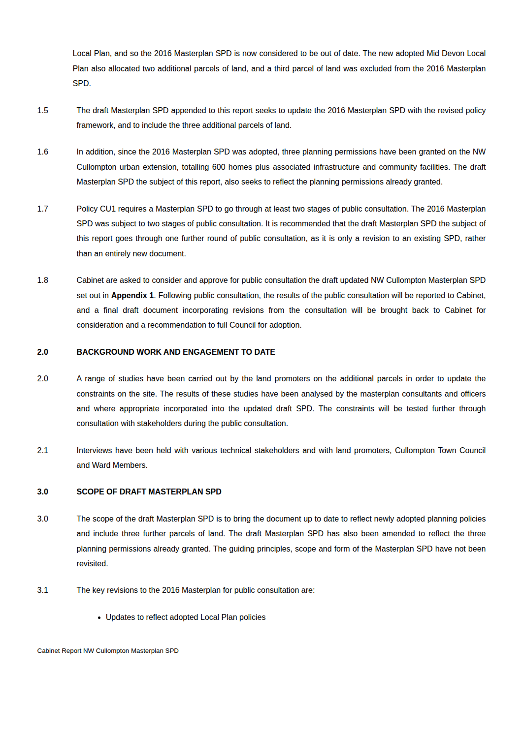Local Plan, and so the 2016 Masterplan SPD is now considered to be out of date. The new adopted Mid Devon Local Plan also allocated two additional parcels of land, and a third parcel of land was excluded from the 2016 Masterplan SPD.
1.5
The draft Masterplan SPD appended to this report seeks to update the 2016 Masterplan SPD with the revised policy framework, and to include the three additional parcels of land.
1.6
In addition, since the 2016 Masterplan SPD was adopted, three planning permissions have been granted on the NW Cullompton urban extension, totalling 600 homes plus associated infrastructure and community facilities. The draft Masterplan SPD the subject of this report, also seeks to reflect the planning permissions already granted.
1.7
Policy CU1 requires a Masterplan SPD to go through at least two stages of public consultation. The 2016 Masterplan SPD was subject to two stages of public consultation. It is recommended that the draft Masterplan SPD the subject of this report goes through one further round of public consultation, as it is only a revision to an existing SPD, rather than an entirely new document.
1.8
Cabinet are asked to consider and approve for public consultation the draft updated NW Cullompton Masterplan SPD set out in Appendix 1. Following public consultation, the results of the public consultation will be reported to Cabinet, and a final draft document incorporating revisions from the consultation will be brought back to Cabinet for consideration and a recommendation to full Council for adoption.
2.0
Background work and engagement to date
2.0
A range of studies have been carried out by the land promoters on the additional parcels in order to update the constraints on the site. The results of these studies have been analysed by the masterplan consultants and officers and where appropriate incorporated into the updated draft SPD. The constraints will be tested further through consultation with stakeholders during the public consultation.
2.1
Interviews have been held with various technical stakeholders and with land promoters, Cullompton Town Council and Ward Members.
3.0
Scope of draft Masterplan SPD
3.0
The scope of the draft Masterplan SPD is to bring the document up to date to reflect newly adopted planning policies and include three further parcels of land. The draft Masterplan SPD has also been amended to reflect the three planning permissions already granted. The guiding principles, scope and form of the Masterplan SPD have not been revisited.
3.1
The key revisions to the 2016 Masterplan for public consultation are:
Updates to reflect adopted Local Plan policies
Cabinet Report NW Cullompton Masterplan SPD